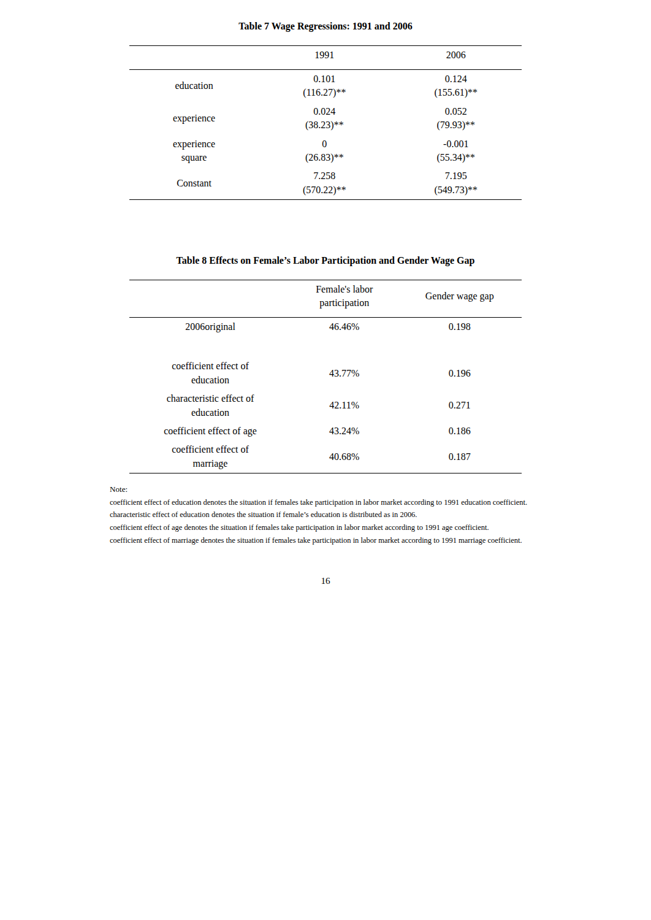Table 7 Wage Regressions: 1991 and 2006
| | 1991 | 2006 |
| --- | --- | --- |
| education | 0.101 (116.27)** | 0.124 (155.61)** |
| experience | 0.024 (38.23)** | 0.052 (79.93)** |
| experience square | 0 (26.83)** | -0.001 (55.34)** |
| Constant | 7.258 (570.22)** | 7.195 (549.73)** |
Table 8 Effects on Female’s Labor Participation and Gender Wage Gap
| | Female's labor participation | Gender wage gap |
| --- | --- | --- |
| 2006original | 46.46% | 0.198 |
| coefficient effect of education | 43.77% | 0.196 |
| characteristic effect of education | 42.11% | 0.271 |
| coefficient effect of age | 43.24% | 0.186 |
| coefficient effect of marriage | 40.68% | 0.187 |
Note:
coefficient effect of education denotes the situation if females take participation in labor market according to 1991 education coefficient.
characteristic effect of education denotes the situation if female’s education is distributed as in 2006.
coefficient effect of age denotes the situation if females take participation in labor market according to 1991 age coefficient.
coefficient effect of marriage denotes the situation if females take participation in labor market according to 1991 marriage coefficient.
16